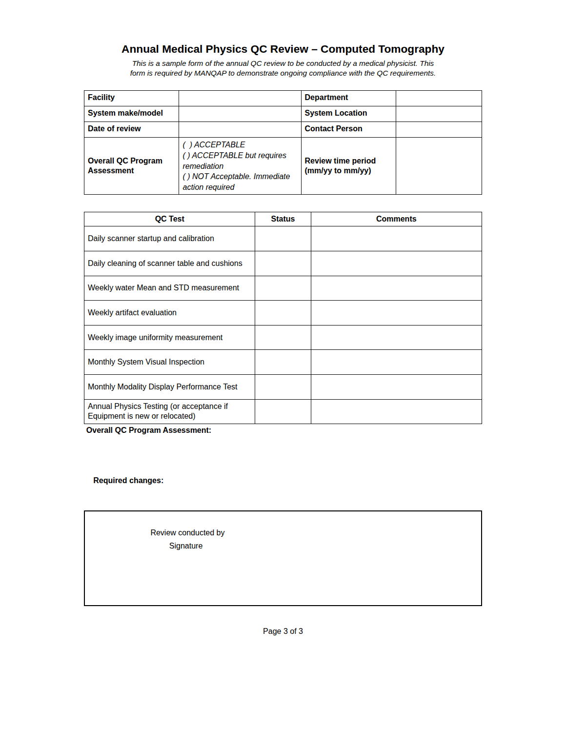Annual Medical Physics QC Review – Computed Tomography
This is a sample form of the annual QC review to be conducted by a medical physicist. This form is required by MANQAP to demonstrate ongoing compliance with the QC requirements.
| Facility | | Department | |
| System make/model | | System Location | |
| Date of review | | Contact Person | |
| Overall QC Program Assessment | ( ) ACCEPTABLE ( ) ACCEPTABLE but requires remediation ( ) NOT Acceptable. Immediate action required | Review time period (mm/yy to mm/yy) | |
| QC Test | Status | Comments |
| --- | --- | --- |
| Daily scanner startup and calibration | | |
| Daily cleaning of scanner table and cushions | | |
| Weekly water Mean and STD measurement | | |
| Weekly artifact evaluation | | |
| Weekly image uniformity measurement | | |
| Monthly System Visual Inspection | | |
| Monthly Modality Display Performance Test | | |
| Annual Physics Testing (or acceptance if Equipment is new or relocated) | | |
Overall QC Program Assessment:
Required changes:
Review conducted by
Signature
Page 3 of 3